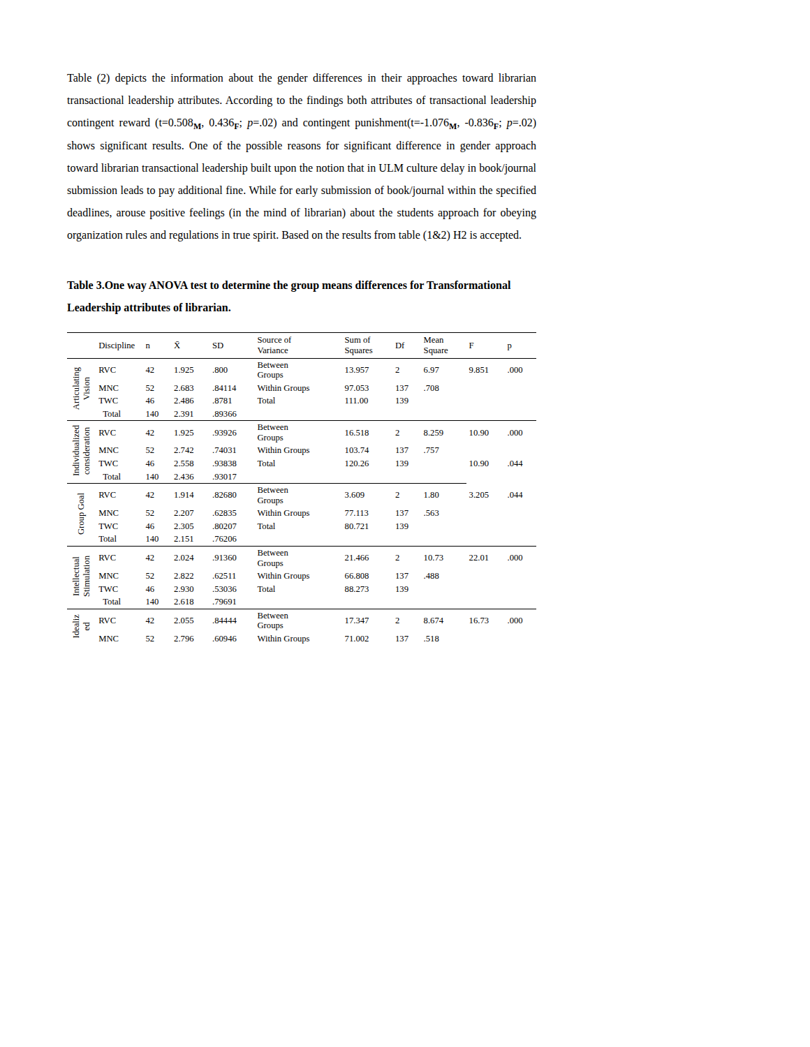Table (2) depicts the information about the gender differences in their approaches toward librarian transactional leadership attributes. According to the findings both attributes of transactional leadership contingent reward (t=0.508M, 0.436F; p=.02) and contingent punishment(t=-1.076M, -0.836F; p=.02) shows significant results. One of the possible reasons for significant difference in gender approach toward librarian transactional leadership built upon the notion that in ULM culture delay in book/journal submission leads to pay additional fine. While for early submission of book/journal within the specified deadlines, arouse positive feelings (in the mind of librarian) about the students approach for obeying organization rules and regulations in true spirit. Based on the results from table (1&2) H2 is accepted.
Table 3.One way ANOVA test to determine the group means differences for Transformational Leadership attributes of librarian.
| | Discipline | n | X̄ | SD | Source of Variance | Sum of Squares | Df | Mean Square | F | p |
| --- | --- | --- | --- | --- | --- | --- | --- | --- | --- | --- |
| Articulating Vision | RVC | 42 | 1.925 | .800 | Between Groups | 13.957 | 2 | 6.97 | 9.851 | .000 |
| MNC | 52 | 2.683 | .84114 | Within Groups | 97.053 | 137 | .708 | | |
| TWC | 46 | 2.486 | .8781 | Total | 111.00 | 139 | | | |
| Total | 140 | 2.391 | .89366 | | | | | | |
| Individualized consideration | RVC | 42 | 1.925 | .93926 | Between Groups | 16.518 | 2 | 8.259 | 10.90 | .000 |
| MNC | 52 | 2.742 | .74031 | Within Groups | 103.74 | 137 | .757 | | |
| TWC | 46 | 2.558 | .93838 | Total | 120.26 | 139 | | 10.90 | .044 |
| Total | 140 | 2.436 | .93017 | | | | |
| Group Goal | RVC | 42 | 1.914 | .82680 | Between Groups | 3.609 | 2 | 1.80 | 3.205 | .044 |
| MNC | 52 | 2.207 | .62835 | Within Groups | 77.113 | 137 | .563 | | |
| TWC | 46 | 2.305 | .80207 | Total | 80.721 | 139 | | | |
| Total | 140 | 2.151 | .76206 | | | | | | |
| Intellectual Stimulation | RVC | 42 | 2.024 | .91360 | Between Groups | 21.466 | 2 | 10.73 | 22.01 | .000 |
| MNC | 52 | 2.822 | .62511 | Within Groups | 66.808 | 137 | .488 | | |
| TWC | 46 | 2.930 | .53036 | Total | 88.273 | 139 | | | |
| Total | 140 | 2.618 | .79691 | | | | | | |
| Idealiz ed | RVC | 42 | 2.055 | .84444 | Between Groups | 17.347 | 2 | 8.674 | 16.73 | .000 |
| MNC | 52 | 2.796 | .60946 | Within Groups | 71.002 | 137 | .518 | | |